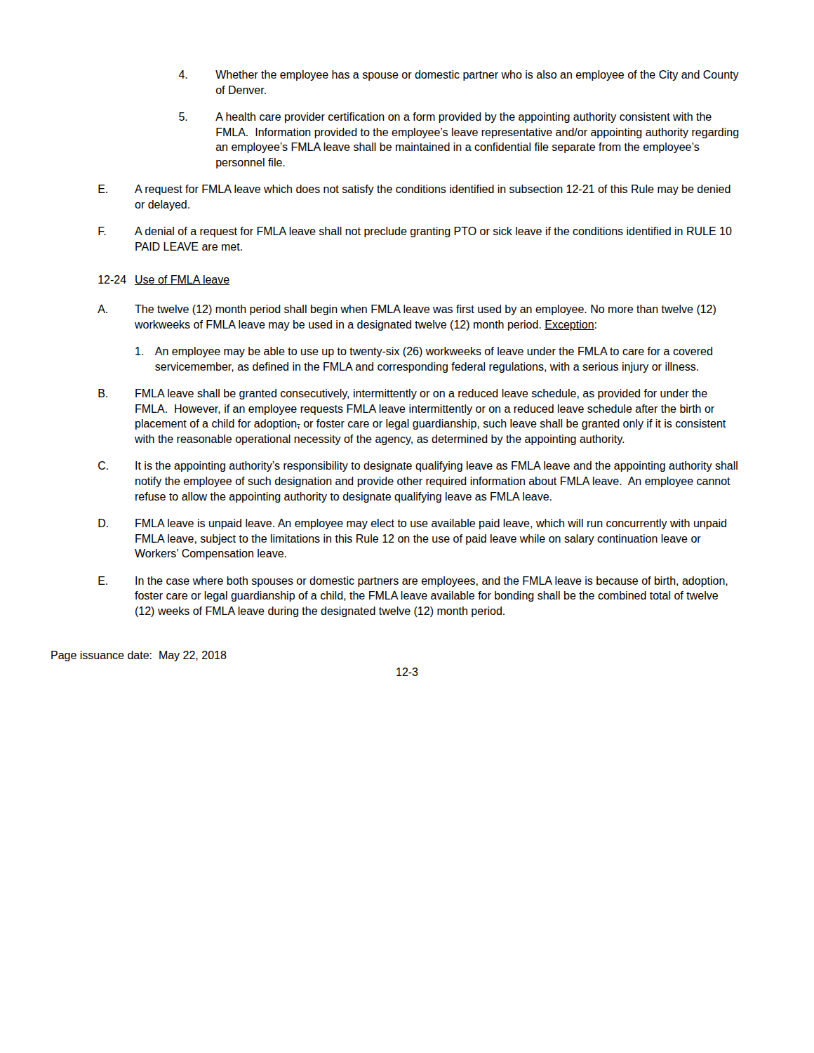4.
Whether the employee has a spouse or domestic partner who is also an employee of the City and County of Denver.
5.
A health care provider certification on a form provided by the appointing authority consistent with the FMLA. Information provided to the employee’s leave representative and/or appointing authority regarding an employee’s FMLA leave shall be maintained in a confidential file separate from the employee’s personnel file.
E.
A request for FMLA leave which does not satisfy the conditions identified in subsection 12-21 of this Rule may be denied or delayed.
F.
A denial of a request for FMLA leave shall not preclude granting PTO or sick leave if the conditions identified in RULE 10 PAID LEAVE are met.
12-24
Use of FMLA leave
A.
The twelve (12) month period shall begin when FMLA leave was first used by an employee. No more than twelve (12) workweeks of FMLA leave may be used in a designated twelve (12) month period. Exception:
1.
An employee may be able to use up to twenty-six (26) workweeks of leave under the FMLA to care for a covered servicemember, as defined in the FMLA and corresponding federal regulations, with a serious injury or illness.
B.
FMLA leave shall be granted consecutively, intermittently or on a reduced leave schedule, as provided for under the FMLA. However, if an employee requests FMLA leave intermittently or on a reduced leave schedule after the birth or placement of a child for adoption, or foster care or legal guardianship, such leave shall be granted only if it is consistent with the reasonable operational necessity of the agency, as determined by the appointing authority.
C.
It is the appointing authority’s responsibility to designate qualifying leave as FMLA leave and the appointing authority shall notify the employee of such designation and provide other required information about FMLA leave. An employee cannot refuse to allow the appointing authority to designate qualifying leave as FMLA leave.
D.
FMLA leave is unpaid leave. An employee may elect to use available paid leave, which will run concurrently with unpaid FMLA leave, subject to the limitations in this Rule 12 on the use of paid leave while on salary continuation leave or Workers’ Compensation leave.
E.
In the case where both spouses or domestic partners are employees, and the FMLA leave is because of birth, adoption, foster care or legal guardianship of a child, the FMLA leave available for bonding shall be the combined total of twelve (12) weeks of FMLA leave during the designated twelve (12) month period.
Page issuance date: May 22, 2018
12-3